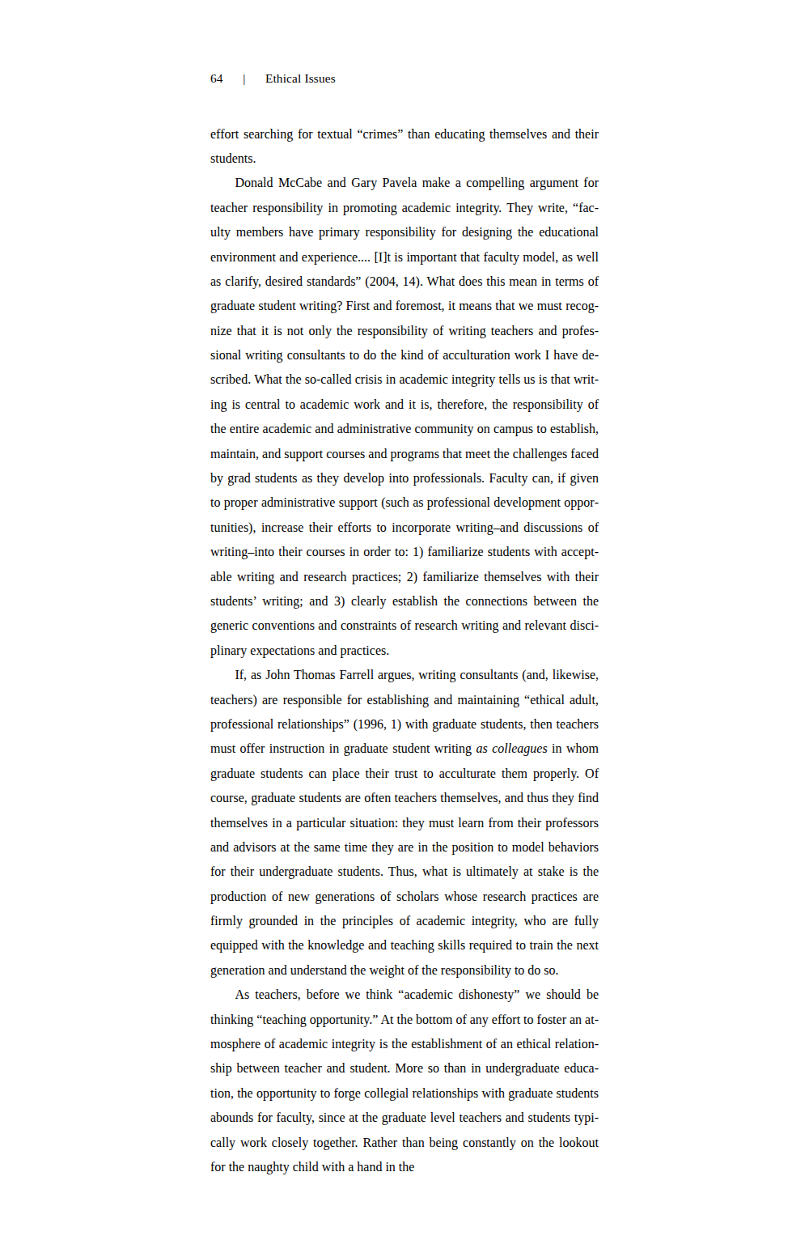64|Ethical Issues
effort searching for textual “crimes” than educating themselves and their students.
Donald McCabe and Gary Pavela make a compelling argument for teacher responsibility in promoting academic integrity. They write, “faculty members have primary responsibility for designing the educational environment and experience.... [I]t is important that faculty model, as well as clarify, desired standards” (2004, 14). What does this mean in terms of graduate student writing? First and foremost, it means that we must recognize that it is not only the responsibility of writing teachers and professional writing consultants to do the kind of acculturation work I have described. What the so-called crisis in academic integrity tells us is that writing is central to academic work and it is, therefore, the responsibility of the entire academic and administrative community on campus to establish, maintain, and support courses and programs that meet the challenges faced by grad students as they develop into professionals. Faculty can, if given to proper administrative support (such as professional development opportunities), increase their efforts to incorporate writing–and discussions of writing–into their courses in order to: 1) familiarize students with acceptable writing and research practices; 2) familiarize themselves with their students’ writing; and 3) clearly establish the connections between the generic conventions and constraints of research writing and relevant disciplinary expectations and practices.
If, as John Thomas Farrell argues, writing consultants (and, likewise, teachers) are responsible for establishing and maintaining “ethical adult, professional relationships” (1996, 1) with graduate students, then teachers must offer instruction in graduate student writing as colleagues in whom graduate students can place their trust to acculturate them properly. Of course, graduate students are often teachers themselves, and thus they find themselves in a particular situation: they must learn from their professors and advisors at the same time they are in the position to model behaviors for their undergraduate students. Thus, what is ultimately at stake is the production of new generations of scholars whose research practices are firmly grounded in the principles of academic integrity, who are fully equipped with the knowledge and teaching skills required to train the next generation and understand the weight of the responsibility to do so.
As teachers, before we think “academic dishonesty” we should be thinking “teaching opportunity.” At the bottom of any effort to foster an atmosphere of academic integrity is the establishment of an ethical relationship between teacher and student. More so than in undergraduate education, the opportunity to forge collegial relationships with graduate students abounds for faculty, since at the graduate level teachers and students typically work closely together. Rather than being constantly on the lookout for the naughty child with a hand in the